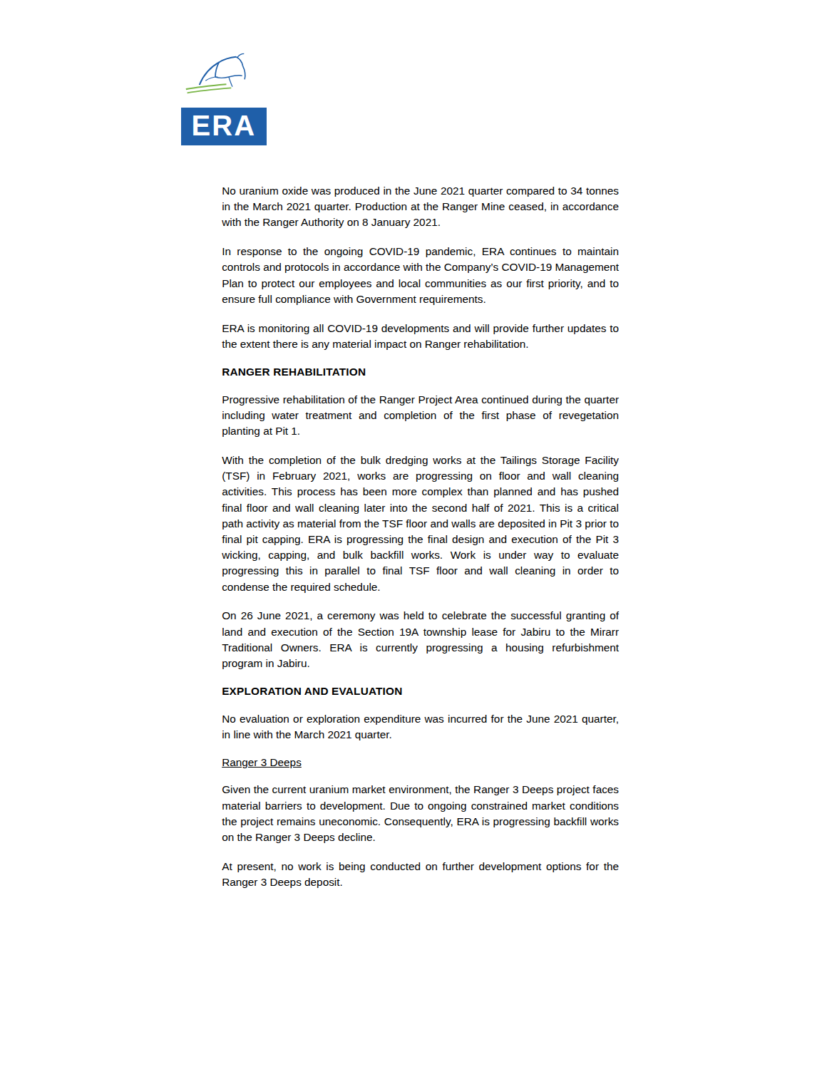ERA
No uranium oxide was produced in the June 2021 quarter compared to 34 tonnes in the March 2021 quarter. Production at the Ranger Mine ceased, in accordance with the Ranger Authority on 8 January 2021.
In response to the ongoing COVID-19 pandemic, ERA continues to maintain controls and protocols in accordance with the Company’s COVID-19 Management Plan to protect our employees and local communities as our first priority, and to ensure full compliance with Government requirements.
ERA is monitoring all COVID-19 developments and will provide further updates to the extent there is any material impact on Ranger rehabilitation.
Ranger Rehabilitation
Progressive rehabilitation of the Ranger Project Area continued during the quarter including water treatment and completion of the first phase of revegetation planting at Pit 1.
With the completion of the bulk dredging works at the Tailings Storage Facility (TSF) in February 2021, works are progressing on floor and wall cleaning activities. This process has been more complex than planned and has pushed final floor and wall cleaning later into the second half of 2021. This is a critical path activity as material from the TSF floor and walls are deposited in Pit 3 prior to final pit capping. ERA is progressing the final design and execution of the Pit 3 wicking, capping, and bulk backfill works. Work is under way to evaluate progressing this in parallel to final TSF floor and wall cleaning in order to condense the required schedule.
On 26 June 2021, a ceremony was held to celebrate the successful granting of land and execution of the Section 19A township lease for Jabiru to the Mirarr Traditional Owners. ERA is currently progressing a housing refurbishment program in Jabiru.
Exploration and Evaluation
No evaluation or exploration expenditure was incurred for the June 2021 quarter, in line with the March 2021 quarter.
Ranger 3 Deeps
Given the current uranium market environment, the Ranger 3 Deeps project faces material barriers to development. Due to ongoing constrained market conditions the project remains uneconomic. Consequently, ERA is progressing backfill works on the Ranger 3 Deeps decline.
At present, no work is being conducted on further development options for the Ranger 3 Deeps deposit.